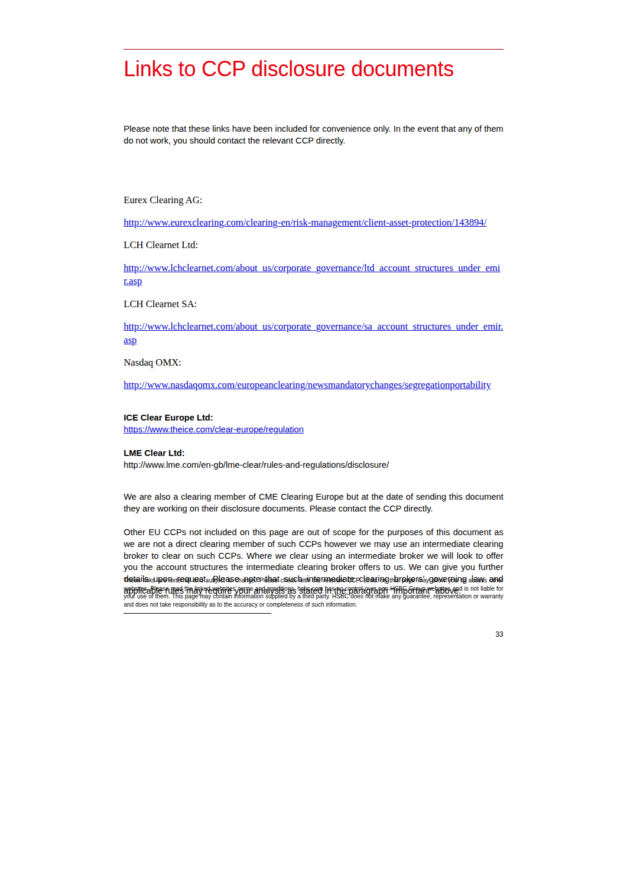Links to CCP disclosure documents
Please note that these links have been included for convenience only. In the event that any of them do not work, you should contact the relevant CCP directly.
Eurex Clearing AG:
http://www.eurexclearing.com/clearing-en/risk-management/client-asset-protection/143894/
LCH Clearnet Ltd:
http://www.lchclearnet.com/about_us/corporate_governance/ltd_account_structures_under_emir.asp
LCH Clearnet SA:
http://www.lchclearnet.com/about_us/corporate_governance/sa_account_structures_under_emir.asp
Nasdaq OMX:
http://www.nasdaqomx.com/europeanclearing/newsmandatorychanges/segregationportability
ICE Clear Europe Ltd:
https://www.theice.com/clear-europe/regulation
LME Clear Ltd:
http://www.lme.com/en-gb/lme-clear/rules-and-regulations/disclosure/
We are also a clearing member of CME Clearing Europe but at the date of sending this document they are working on their disclosure documents. Please contact the CCP directly.
Other EU CCPs not included on this page are out of scope for the purposes of this document as we are not a direct clearing member of such CCPs however we may use an intermediate clearing broker to clear on such CCPs. Where we clear using an intermediate broker we will look to offer you the account structures the intermediate clearing broker offers to us. We can give you further details upon request. Please note that such intermediate clearing brokers’ governing law and applicable rules may require your analysis as stated in the paragraph “Important” above.
These links are external and subject to change. Please check with the relevant CCP. Links on this page may allow you to access other websites. Please read the linked websites’ terms and conditions. hsbc.com has no control over non-HSBC Group websites and is not liable for your use of them. This page may contain information supplied by a third party. HSBC does not make any guarantee, representation or warranty and does not take responsibility as to the accuracy or completeness of such information.
33